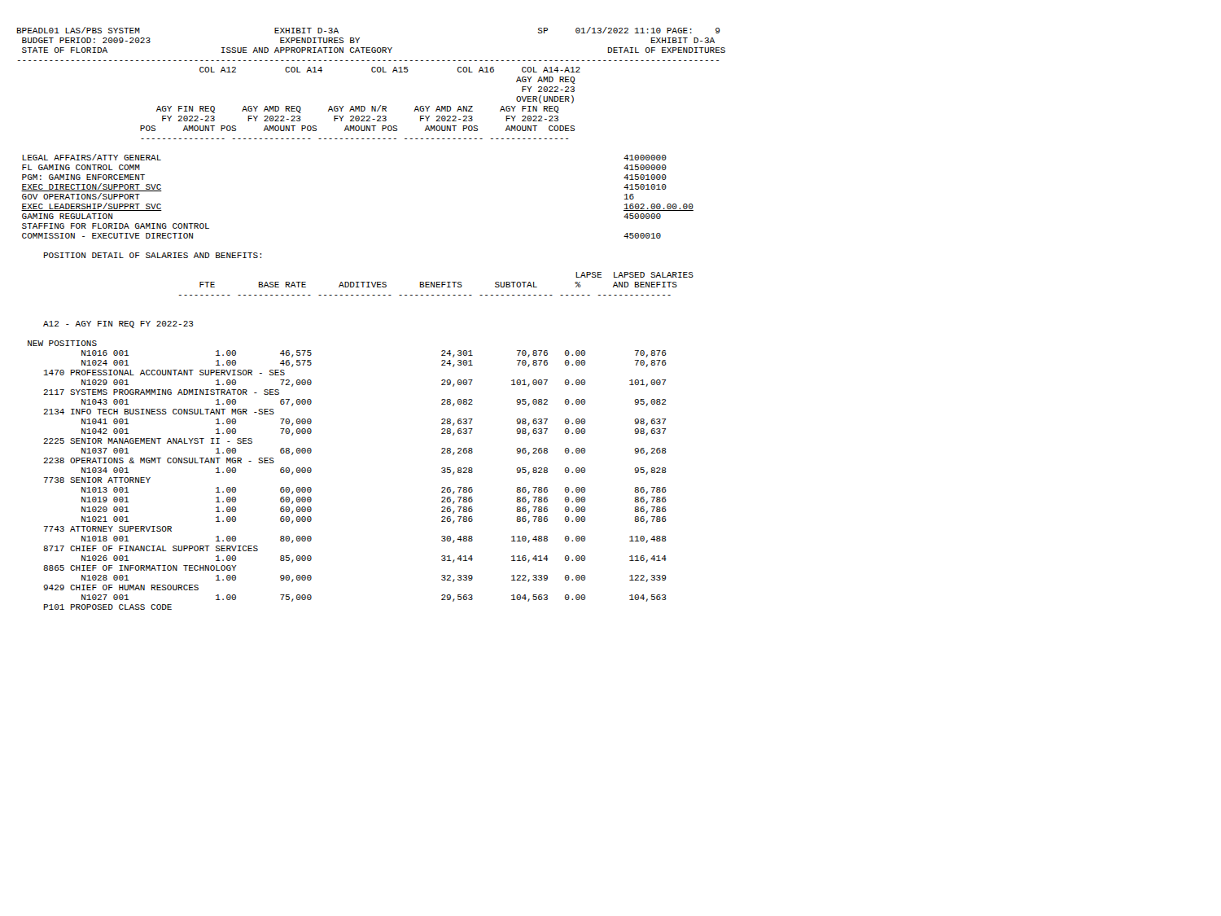BPEADL01 LAS/PBS SYSTEM EXHIBIT D-3A SP 01/13/2022 11:10 PAGE: 9 BUDGET PERIOD: 2009-2023 EXPENDITURES BY EXHIBIT D-3A STATE OF FLORIDA ISSUE AND APPROPRIATION CATEGORY DETAIL OF EXPENDITURES ----------------------------------------------------------------------------------------------------------------------------------- COL A12 COL A14 COL A15 COL A16 COL A14-A12 AGY AMD REQ FY 2022-23 OVER(UNDER) AGY FIN REQ AGY AMD REQ AGY AMD N/R AGY AMD ANZ AGY FIN REQ FY 2022-23 FY 2022-23 FY 2022-23 FY 2022-23 FY 2022-23 POS AMOUNT POS AMOUNT POS AMOUNT POS AMOUNT POS AMOUNT CODES ---------------- --------------- --------------- --------------- --------------- LEGAL AFFAIRS/ATTY GENERAL 41000000 FL GAMING CONTROL COMM 41500000 PGM: GAMING ENFORCEMENT 41501000 EXEC DIRECTION/SUPPORT SVC 41501010 GOV OPERATIONS/SUPPORT 16 EXEC LEADERSHIP/SUPPRT SVC 1602.00.00.00 GAMING REGULATION 4500000 STAFFING FOR FLORIDA GAMING CONTROL COMMISSION - EXECUTIVE DIRECTION 4500010 POSITION DETAIL OF SALARIES AND BENEFITS: LAPSE LAPSED SALARIES FTE BASE RATE ADDITIVES BENEFITS SUBTOTAL % AND BENEFITS ---------- -------------- -------------- -------------- -------------- ------ -------------- A12 - AGY FIN REQ FY 2022-23 NEW POSITIONS N1016 001 1.00 46,575 24,301 70,876 0.00 70,876 N1024 001 1.00 46,575 24,301 70,876 0.00 70,876 1470 PROFESSIONAL ACCOUNTANT SUPERVISOR - SES N1029 001 1.00 72,000 29,007 101,007 0.00 101,007 2117 SYSTEMS PROGRAMMING ADMINISTRATOR - SES N1043 001 1.00 67,000 28,082 95,082 0.00 95,082 2134 INFO TECH BUSINESS CONSULTANT MGR -SES N1041 001 1.00 70,000 28,637 98,637 0.00 98,637 N1042 001 1.00 70,000 28,637 98,637 0.00 98,637 2225 SENIOR MANAGEMENT ANALYST II - SES N1037 001 1.00 68,000 28,268 96,268 0.00 96,268 2238 OPERATIONS & MGMT CONSULTANT MGR - SES N1034 001 1.00 60,000 35,828 95,828 0.00 95,828 7738 SENIOR ATTORNEY N1013 001 1.00 60,000 26,786 86,786 0.00 86,786 N1019 001 1.00 60,000 26,786 86,786 0.00 86,786 N1020 001 1.00 60,000 26,786 86,786 0.00 86,786 N1021 001 1.00 60,000 26,786 86,786 0.00 86,786 7743 ATTORNEY SUPERVISOR N1018 001 1.00 80,000 30,488 110,488 0.00 110,488 8717 CHIEF OF FINANCIAL SUPPORT SERVICES N1026 001 1.00 85,000 31,414 116,414 0.00 116,414 8865 CHIEF OF INFORMATION TECHNOLOGY N1028 001 1.00 90,000 32,339 122,339 0.00 122,339 9429 CHIEF OF HUMAN RESOURCES N1027 001 1.00 75,000 29,563 104,563 0.00 104,563 P101 PROPOSED CLASS CODE